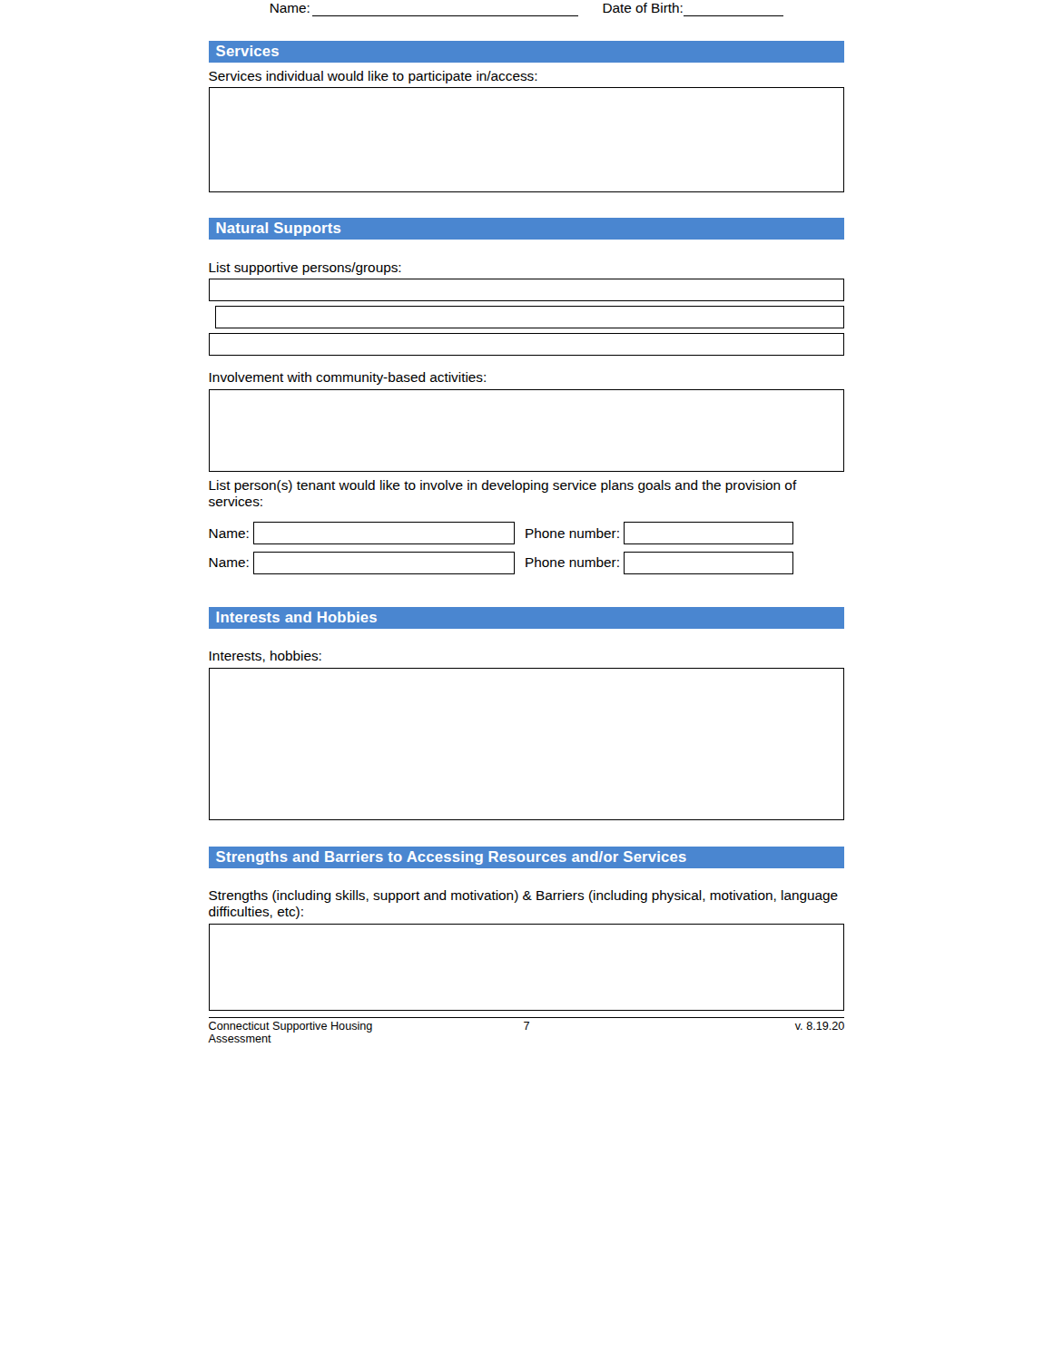Name: Date of Birth:
Services
Services individual would like to participate in/access:
Natural Supports
List supportive persons/groups:
Involvement with community-based activities:
List person(s) tenant would like to involve in developing service plans goals and the provision of services:
Name: Phone number:
Name: Phone number:
Interests and Hobbies
Interests, hobbies:
Strengths and Barriers to Accessing Resources and/or Services
Strengths (including skills, support and motivation) & Barriers (including physical, motivation, language difficulties, etc):
Connecticut Supportive Housing Assessment
7
v. 8.19.20